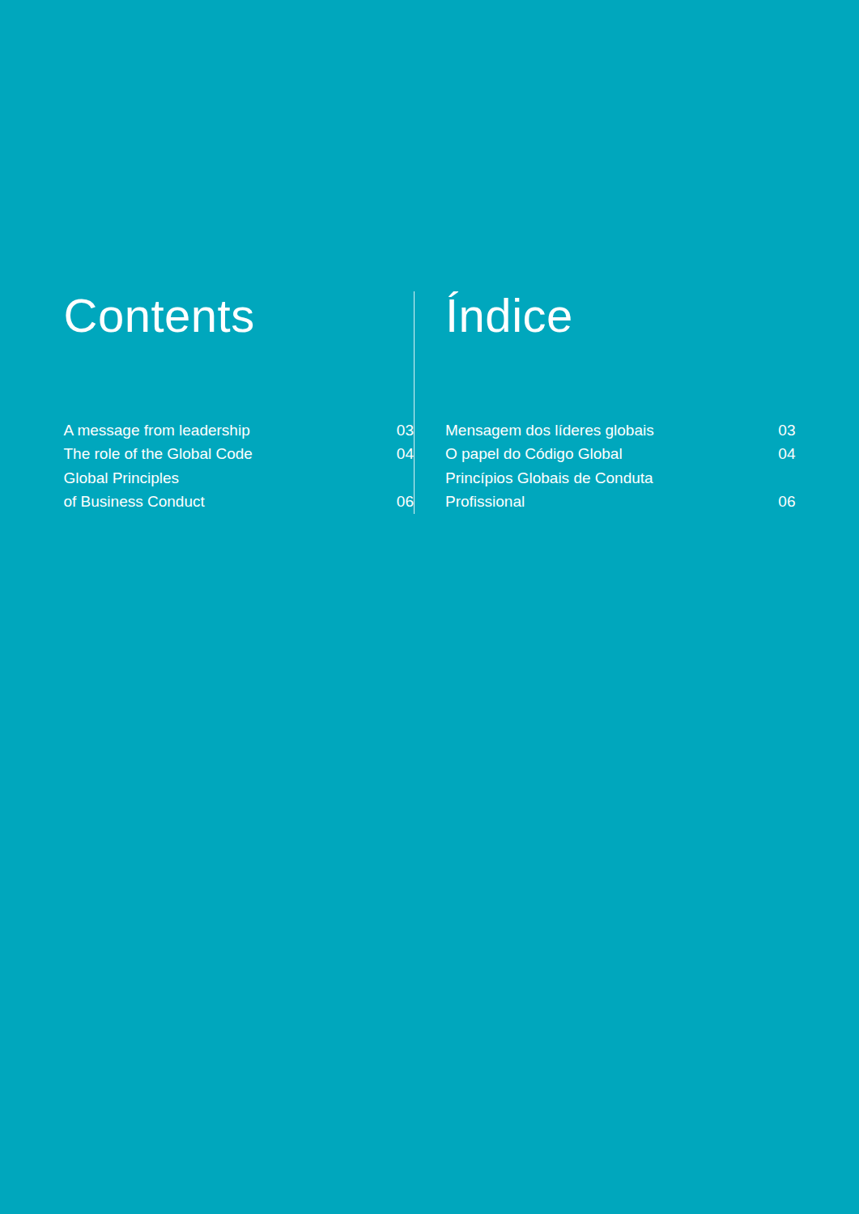Contents
| A message from leadership | 03 |
| The role of the Global Code | 04 |
| Global Principles of Business Conduct | 06 |
Índice
| Mensagem dos líderes globais | 03 |
| O papel do Código Global | 04 |
| Princípios Globais de Conduta Profissional | 06 |